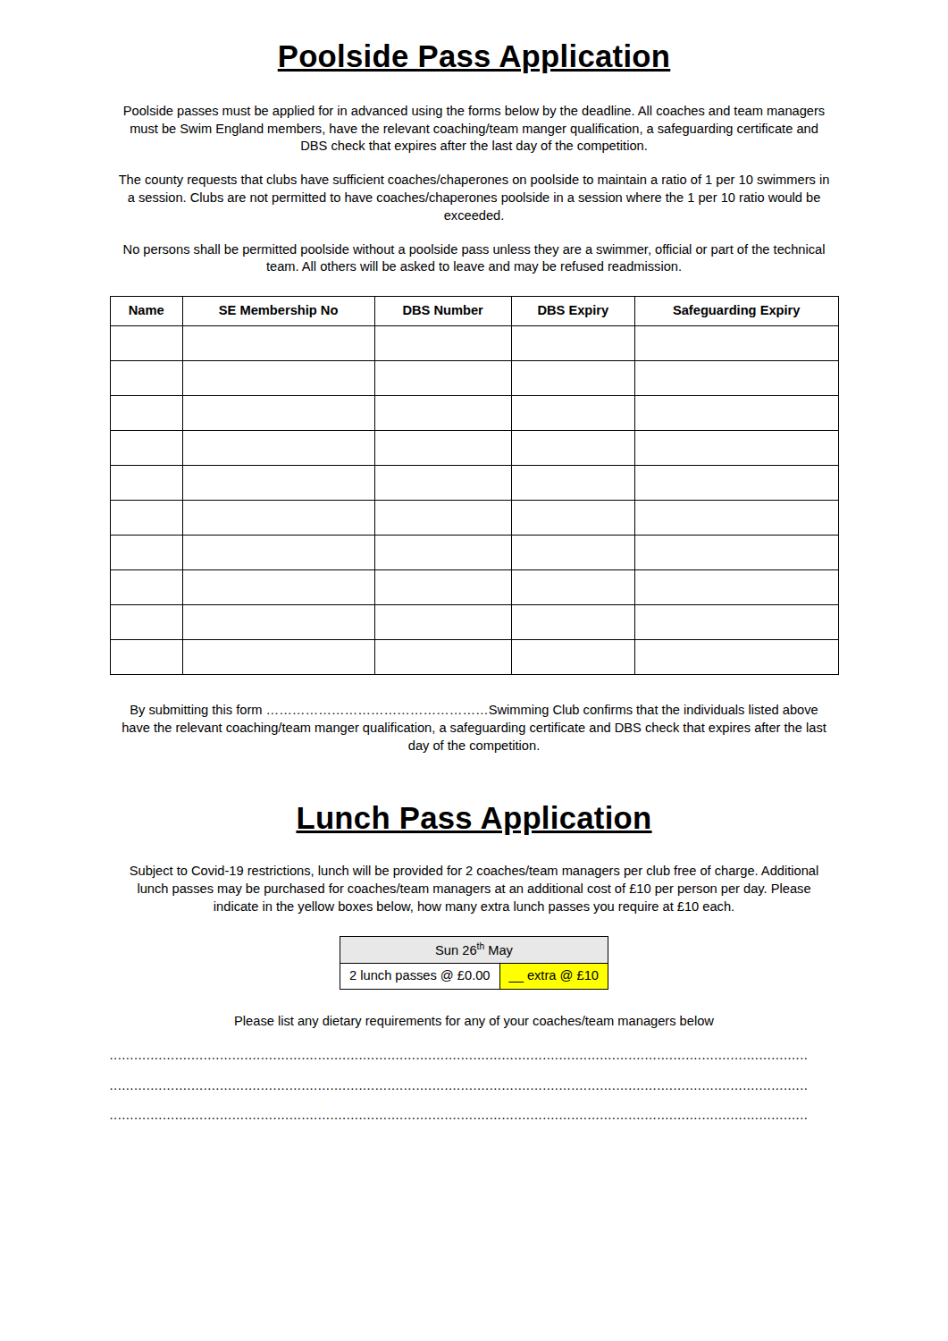Poolside Pass Application
Poolside passes must be applied for in advanced using the forms below by the deadline. All coaches and team managers must be Swim England members, have the relevant coaching/team manger qualification, a safeguarding certificate and DBS check that expires after the last day of the competition.
The county requests that clubs have sufficient coaches/chaperones on poolside to maintain a ratio of 1 per 10 swimmers in a session. Clubs are not permitted to have coaches/chaperones poolside in a session where the 1 per 10 ratio would be exceeded.
No persons shall be permitted poolside without a poolside pass unless they are a swimmer, official or part of the technical team. All others will be asked to leave and may be refused readmission.
| Name | SE Membership No | DBS Number | DBS Expiry | Safeguarding Expiry |
| --- | --- | --- | --- | --- |
By submitting this form ……………………………………………Swimming Club confirms that the individuals listed above have the relevant coaching/team manger qualification, a safeguarding certificate and DBS check that expires after the last day of the competition.
Lunch Pass Application
Subject to Covid-19 restrictions, lunch will be provided for 2 coaches/team managers per club free of charge. Additional lunch passes may be purchased for coaches/team managers at an additional cost of £10 per person per day. Please indicate in the yellow boxes below, how many extra lunch passes you require at £10 each.
| Sun 26 th May |
| 2 lunch passes @ £0.00 | __ extra @ £10 |
Please list any dietary requirements for any of your coaches/team managers below
...........................................................................................................................................................................
...........................................................................................................................................................................
...........................................................................................................................................................................